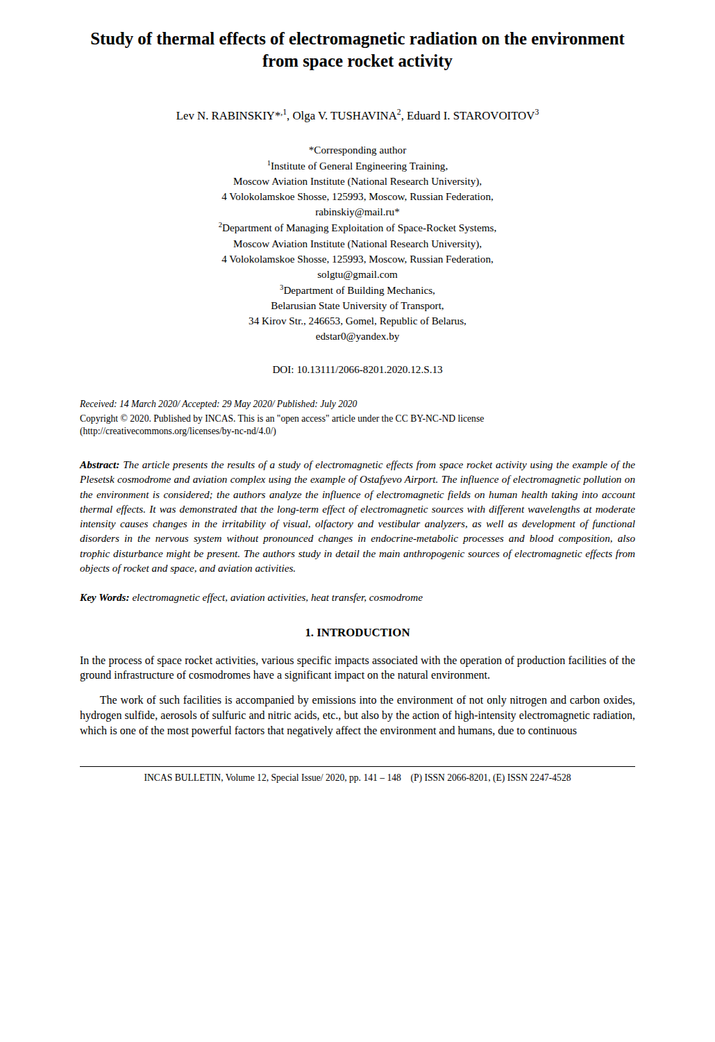Study of thermal effects of electromagnetic radiation on the environment from space rocket activity
Lev N. RABINSKIY*,1, Olga V. TUSHAVINA2, Eduard I. STAROVOITOV3
*Corresponding author
1Institute of General Engineering Training,
Moscow Aviation Institute (National Research University),
4 Volokolamskoe Shosse, 125993, Moscow, Russian Federation,
rabinskiy@mail.ru*
2Department of Managing Exploitation of Space-Rocket Systems,
Moscow Aviation Institute (National Research University),
4 Volokolamskoe Shosse, 125993, Moscow, Russian Federation,
solgtu@gmail.com
3Department of Building Mechanics,
Belarusian State University of Transport,
34 Kirov Str., 246653, Gomel, Republic of Belarus,
edstar0@yandex.by
DOI: 10.13111/2066-8201.2020.12.S.13
Received: 14 March 2020/ Accepted: 29 May 2020/ Published: July 2020
Copyright © 2020. Published by INCAS. This is an "open access" article under the CC BY-NC-ND license (http://creativecommons.org/licenses/by-nc-nd/4.0/)
Abstract: The article presents the results of a study of electromagnetic effects from space rocket activity using the example of the Plesetsk cosmodrome and aviation complex using the example of Ostafyevo Airport. The influence of electromagnetic pollution on the environment is considered; the authors analyze the influence of electromagnetic fields on human health taking into account thermal effects. It was demonstrated that the long-term effect of electromagnetic sources with different wavelengths at moderate intensity causes changes in the irritability of visual, olfactory and vestibular analyzers, as well as development of functional disorders in the nervous system without pronounced changes in endocrine-metabolic processes and blood composition, also trophic disturbance might be present. The authors study in detail the main anthropogenic sources of electromagnetic effects from objects of rocket and space, and aviation activities.
Key Words: electromagnetic effect, aviation activities, heat transfer, cosmodrome
1. INTRODUCTION
In the process of space rocket activities, various specific impacts associated with the operation of production facilities of the ground infrastructure of cosmodromes have a significant impact on the natural environment.
The work of such facilities is accompanied by emissions into the environment of not only nitrogen and carbon oxides, hydrogen sulfide, aerosols of sulfuric and nitric acids, etc., but also by the action of high-intensity electromagnetic radiation, which is one of the most powerful factors that negatively affect the environment and humans, due to continuous
INCAS BULLETIN, Volume 12, Special Issue/ 2020, pp. 141 – 148 (P) ISSN 2066-8201, (E) ISSN 2247-4528